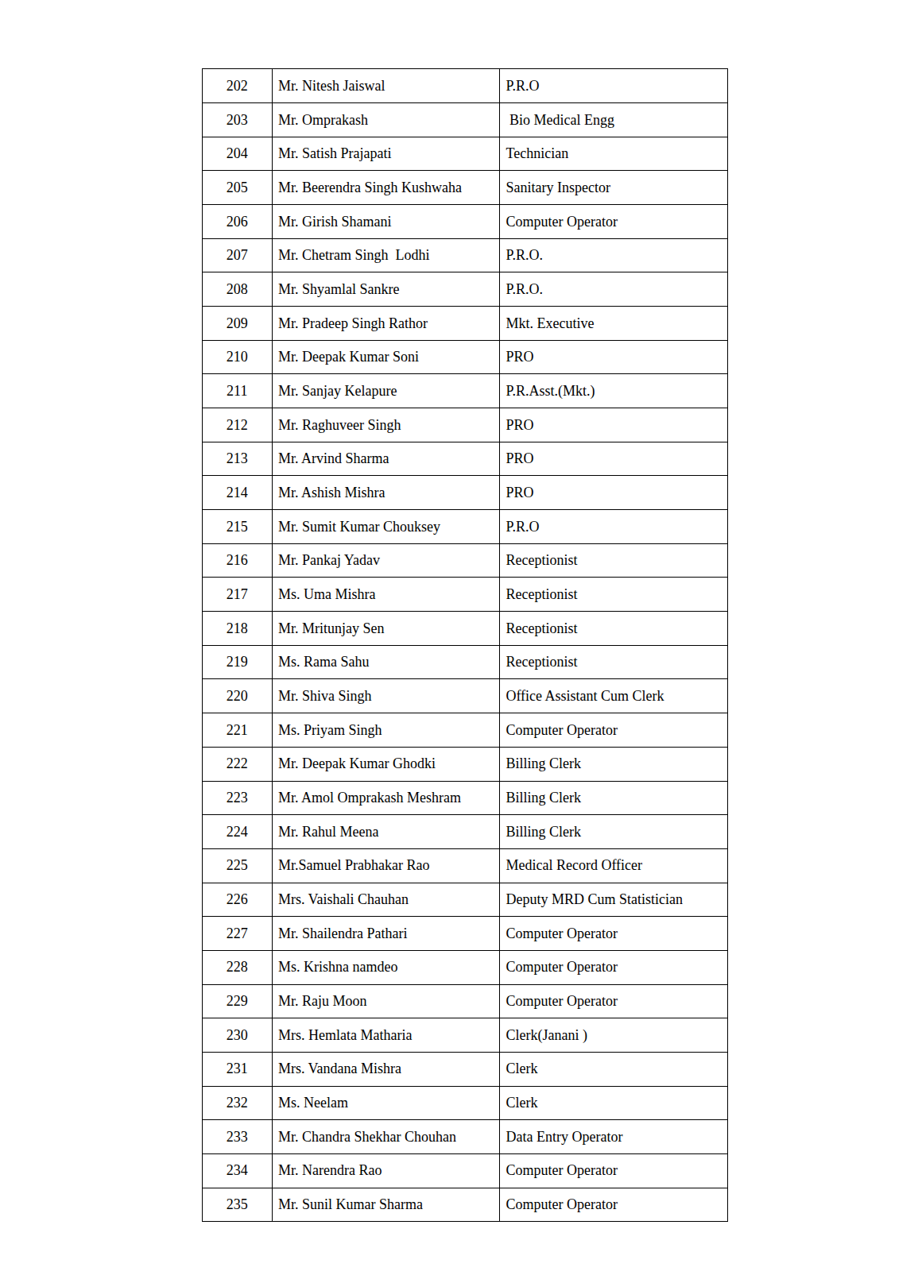| 202 | Mr. Nitesh Jaiswal | P.R.O |
| 203 | Mr. Omprakash | Bio Medical Engg |
| 204 | Mr. Satish Prajapati | Technician |
| 205 | Mr. Beerendra Singh Kushwaha | Sanitary Inspector |
| 206 | Mr. Girish Shamani | Computer Operator |
| 207 | Mr. Chetram Singh Lodhi | P.R.O. |
| 208 | Mr. Shyamlal Sankre | P.R.O. |
| 209 | Mr. Pradeep Singh Rathor | Mkt. Executive |
| 210 | Mr. Deepak Kumar Soni | PRO |
| 211 | Mr. Sanjay Kelapure | P.R.Asst.(Mkt.) |
| 212 | Mr. Raghuveer Singh | PRO |
| 213 | Mr. Arvind Sharma | PRO |
| 214 | Mr. Ashish Mishra | PRO |
| 215 | Mr. Sumit Kumar Chouksey | P.R.O |
| 216 | Mr. Pankaj Yadav | Receptionist |
| 217 | Ms. Uma Mishra | Receptionist |
| 218 | Mr. Mritunjay Sen | Receptionist |
| 219 | Ms. Rama Sahu | Receptionist |
| 220 | Mr. Shiva Singh | Office Assistant Cum Clerk |
| 221 | Ms. Priyam Singh | Computer Operator |
| 222 | Mr. Deepak Kumar Ghodki | Billing Clerk |
| 223 | Mr. Amol Omprakash Meshram | Billing Clerk |
| 224 | Mr. Rahul Meena | Billing Clerk |
| 225 | Mr.Samuel Prabhakar Rao | Medical Record Officer |
| 226 | Mrs. Vaishali Chauhan | Deputy MRD Cum Statistician |
| 227 | Mr. Shailendra Pathari | Computer Operator |
| 228 | Ms. Krishna namdeo | Computer Operator |
| 229 | Mr. Raju Moon | Computer Operator |
| 230 | Mrs. Hemlata Matharia | Clerk(Janani ) |
| 231 | Mrs. Vandana Mishra | Clerk |
| 232 | Ms. Neelam | Clerk |
| 233 | Mr. Chandra Shekhar Chouhan | Data Entry Operator |
| 234 | Mr. Narendra Rao | Computer Operator |
| 235 | Mr. Sunil Kumar Sharma | Computer Operator |